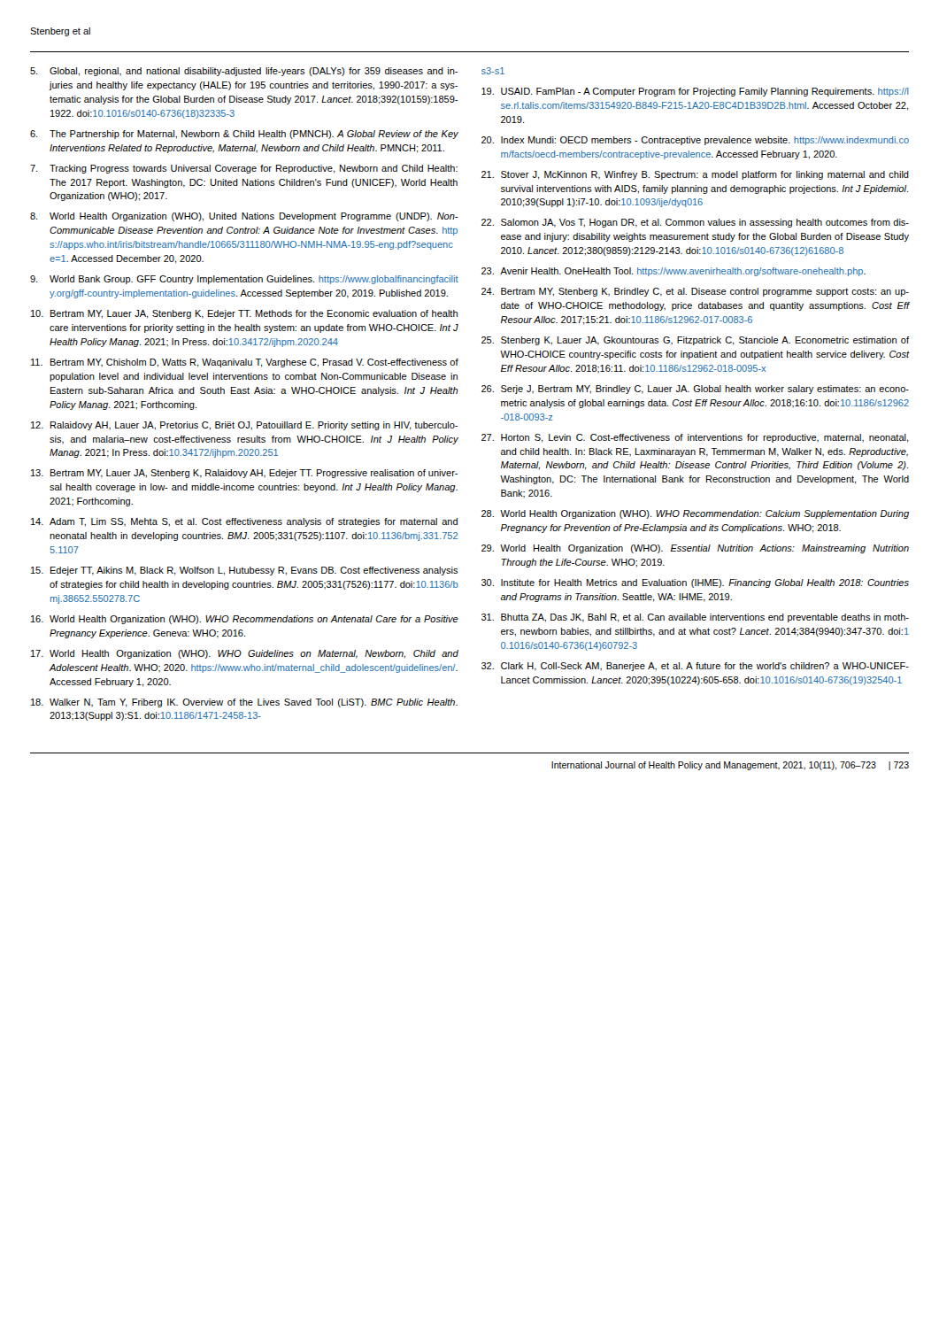Stenberg et al
5. Global, regional, and national disability-adjusted life-years (DALYs) for 359 diseases and injuries and healthy life expectancy (HALE) for 195 countries and territories, 1990-2017: a systematic analysis for the Global Burden of Disease Study 2017. Lancet. 2018;392(10159):1859-1922. doi:10.1016/s0140-6736(18)32335-3
6. The Partnership for Maternal, Newborn & Child Health (PMNCH). A Global Review of the Key Interventions Related to Reproductive, Maternal, Newborn and Child Health. PMNCH; 2011.
7. Tracking Progress towards Universal Coverage for Reproductive, Newborn and Child Health: The 2017 Report. Washington, DC: United Nations Children's Fund (UNICEF), World Health Organization (WHO); 2017.
8. World Health Organization (WHO), United Nations Development Programme (UNDP). Non-Communicable Disease Prevention and Control: A Guidance Note for Investment Cases. https://apps.who.int/iris/bitstream/handle/10665/311180/WHO-NMH-NMA-19.95-eng.pdf?sequence=1. Accessed December 20, 2020.
9. World Bank Group. GFF Country Implementation Guidelines. https://www.globalfinancingfacility.org/gff-country-implementation-guidelines. Accessed September 20, 2019. Published 2019.
10. Bertram MY, Lauer JA, Stenberg K, Edejer TT. Methods for the Economic evaluation of health care interventions for priority setting in the health system: an update from WHO-CHOICE. Int J Health Policy Manag. 2021; In Press. doi:10.34172/ijhpm.2020.244
11. Bertram MY, Chisholm D, Watts R, Waqanivalu T, Varghese C, Prasad V. Cost-effectiveness of population level and individual level interventions to combat Non-Communicable Disease in Eastern sub-Saharan Africa and South East Asia: a WHO-CHOICE analysis. Int J Health Policy Manag. 2021; Forthcoming.
12. Ralaidovy AH, Lauer JA, Pretorius C, Briët OJ, Patouillard E. Priority setting in HIV, tuberculosis, and malaria–new cost-effectiveness results from WHO-CHOICE. Int J Health Policy Manag. 2021; In Press. doi:10.34172/ijhpm.2020.251
13. Bertram MY, Lauer JA, Stenberg K, Ralaidovy AH, Edejer TT. Progressive realisation of universal health coverage in low- and middle-income countries: beyond. Int J Health Policy Manag. 2021; Forthcoming.
14. Adam T, Lim SS, Mehta S, et al. Cost effectiveness analysis of strategies for maternal and neonatal health in developing countries. BMJ. 2005;331(7525):1107. doi:10.1136/bmj.331.7525.1107
15. Edejer TT, Aikins M, Black R, Wolfson L, Hutubessy R, Evans DB. Cost effectiveness analysis of strategies for child health in developing countries. BMJ. 2005;331(7526):1177. doi:10.1136/bmj.38652.550278.7C
16. World Health Organization (WHO). WHO Recommendations on Antenatal Care for a Positive Pregnancy Experience. Geneva: WHO; 2016.
17. World Health Organization (WHO). WHO Guidelines on Maternal, Newborn, Child and Adolescent Health. WHO; 2020. https://www.who.int/maternal_child_adolescent/guidelines/en/. Accessed February 1, 2020.
18. Walker N, Tam Y, Friberg IK. Overview of the Lives Saved Tool (LiST). BMC Public Health. 2013;13(Suppl 3):S1. doi:10.1186/1471-2458-13-
s3-s1
19. USAID. FamPlan - A Computer Program for Projecting Family Planning Requirements. https://lse.rl.talis.com/items/33154920-B849-F215-1A20-E8C4D1B39D2B.html. Accessed October 22, 2019.
20. Index Mundi: OECD members - Contraceptive prevalence website. https://www.indexmundi.com/facts/oecd-members/contraceptive-prevalence. Accessed February 1, 2020.
21. Stover J, McKinnon R, Winfrey B. Spectrum: a model platform for linking maternal and child survival interventions with AIDS, family planning and demographic projections. Int J Epidemiol. 2010;39(Suppl 1):i7-10. doi:10.1093/ije/dyq016
22. Salomon JA, Vos T, Hogan DR, et al. Common values in assessing health outcomes from disease and injury: disability weights measurement study for the Global Burden of Disease Study 2010. Lancet. 2012;380(9859):2129-2143. doi:10.1016/s0140-6736(12)61680-8
23. Avenir Health. OneHealth Tool. https://www.avenirhealth.org/software-onehealth.php.
24. Bertram MY, Stenberg K, Brindley C, et al. Disease control programme support costs: an update of WHO-CHOICE methodology, price databases and quantity assumptions. Cost Eff Resour Alloc. 2017;15:21. doi:10.1186/s12962-017-0083-6
25. Stenberg K, Lauer JA, Gkountouras G, Fitzpatrick C, Stanciole A. Econometric estimation of WHO-CHOICE country-specific costs for inpatient and outpatient health service delivery. Cost Eff Resour Alloc. 2018;16:11. doi:10.1186/s12962-018-0095-x
26. Serje J, Bertram MY, Brindley C, Lauer JA. Global health worker salary estimates: an econometric analysis of global earnings data. Cost Eff Resour Alloc. 2018;16:10. doi:10.1186/s12962-018-0093-z
27. Horton S, Levin C. Cost-effectiveness of interventions for reproductive, maternal, neonatal, and child health. In: Black RE, Laxminarayan R, Temmerman M, Walker N, eds. Reproductive, Maternal, Newborn, and Child Health: Disease Control Priorities, Third Edition (Volume 2). Washington, DC: The International Bank for Reconstruction and Development, The World Bank; 2016.
28. World Health Organization (WHO). WHO Recommendation: Calcium Supplementation During Pregnancy for Prevention of Pre-Eclampsia and its Complications. WHO; 2018.
29. World Health Organization (WHO). Essential Nutrition Actions: Mainstreaming Nutrition Through the Life-Course. WHO; 2019.
30. Institute for Health Metrics and Evaluation (IHME). Financing Global Health 2018: Countries and Programs in Transition. Seattle, WA: IHME, 2019.
31. Bhutta ZA, Das JK, Bahl R, et al. Can available interventions end preventable deaths in mothers, newborn babies, and stillbirths, and at what cost? Lancet. 2014;384(9940):347-370. doi:10.1016/s0140-6736(14)60792-3
32. Clark H, Coll-Seck AM, Banerjee A, et al. A future for the world's children? a WHO-UNICEF-Lancet Commission. Lancet. 2020;395(10224):605-658. doi:10.1016/s0140-6736(19)32540-1
International Journal of Health Policy and Management, 2021, 10(11), 706–723| 723